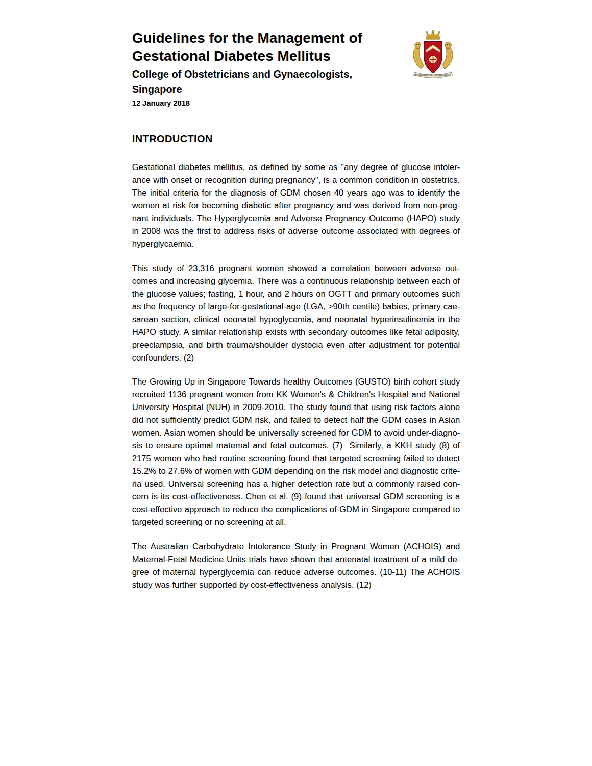OBSTETRICS & GYNAECOLOGY
Guidelines for the Management of
Gestational Diabetes Mellitus
College of Obstetricians and Gynaecologists, Singapore
12 January 2018
INTRODUCTION
Gestational diabetes mellitus, as defined by some as "any degree of glucose intolerance with onset or recognition during pregnancy", is a common condition in obstetrics. The initial criteria for the diagnosis of GDM chosen 40 years ago was to identify the women at risk for becoming diabetic after pregnancy and was derived from non-pregnant individuals. The Hyperglycemia and Adverse Pregnancy Outcome (HAPO) study in 2008 was the first to address risks of adverse outcome associated with degrees of hyperglycaemia.
This study of 23,316 pregnant women showed a correlation between adverse outcomes and increasing glycemia. There was a continuous relationship between each of the glucose values; fasting, 1 hour, and 2 hours on OGTT and primary outcomes such as the frequency of large-for-gestational-age (LGA, >90th centile) babies, primary caesarean section, clinical neonatal hypoglycemia, and neonatal hyperinsulinemia in the HAPO study. A similar relationship exists with secondary outcomes like fetal adiposity, preeclampsia, and birth trauma/shoulder dystocia even after adjustment for potential confounders. (2)
The Growing Up in Singapore Towards healthy Outcomes (GUSTO) birth cohort study recruited 1136 pregnant women from KK Women's & Children's Hospital and National University Hospital (NUH) in 2009-2010. The study found that using risk factors alone did not sufficiently predict GDM risk, and failed to detect half the GDM cases in Asian women. Asian women should be universally screened for GDM to avoid under-diagnosis to ensure optimal maternal and fetal outcomes. (7) Similarly, a KKH study (8) of 2175 women who had routine screening found that targeted screening failed to detect 15.2% to 27.6% of women with GDM depending on the risk model and diagnostic criteria used. Universal screening has a higher detection rate but a commonly raised concern is its cost-effectiveness. Chen et al. (9) found that universal GDM screening is a cost-effective approach to reduce the complications of GDM in Singapore compared to targeted screening or no screening at all.
The Australian Carbohydrate Intolerance Study in Pregnant Women (ACHOIS) and Maternal-Fetal Medicine Units trials have shown that antenatal treatment of a mild degree of maternal hyperglycemia can reduce adverse outcomes. (10-11) The ACHOIS study was further supported by cost-effectiveness analysis. (12)